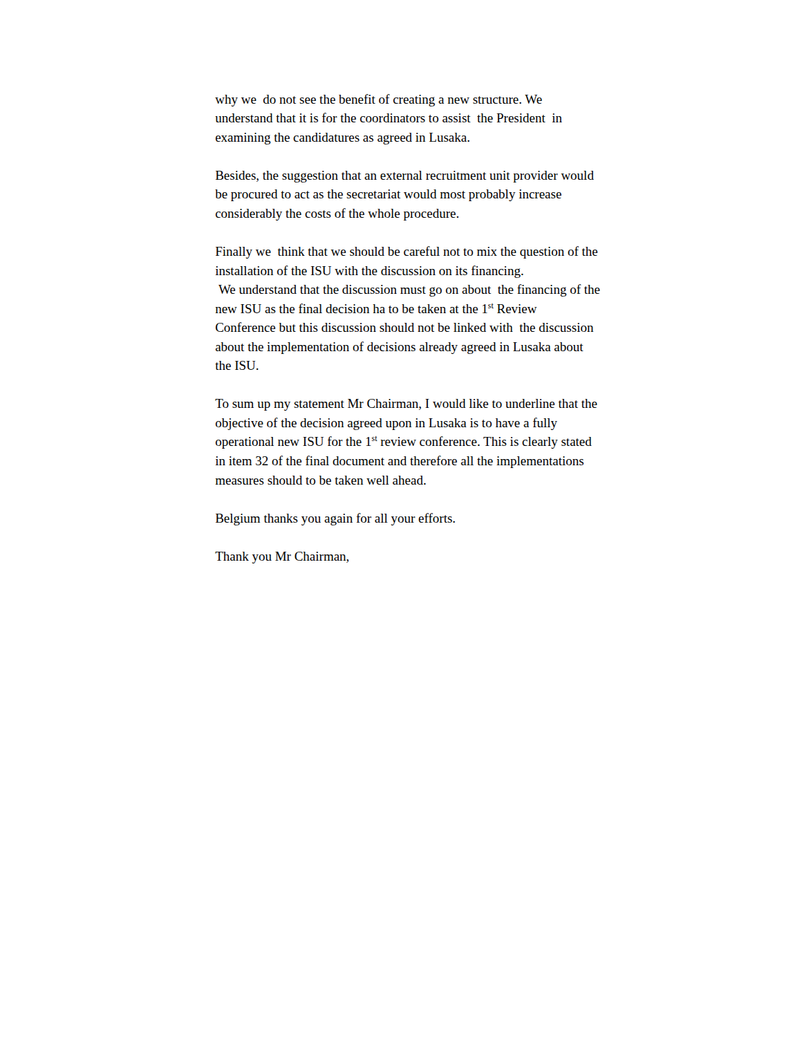why we do not see the benefit of creating a new structure. We understand that it is for the coordinators to assist the President in examining the candidatures as agreed in Lusaka.
Besides, the suggestion that an external recruitment unit provider would be procured to act as the secretariat would most probably increase considerably the costs of the whole procedure.
Finally we think that we should be careful not to mix the question of the installation of the ISU with the discussion on its financing.
We understand that the discussion must go on about the financing of the new ISU as the final decision ha to be taken at the 1st Review Conference but this discussion should not be linked with the discussion about the implementation of decisions already agreed in Lusaka about the ISU.
To sum up my statement Mr Chairman, I would like to underline that the objective of the decision agreed upon in Lusaka is to have a fully operational new ISU for the 1st review conference. This is clearly stated in item 32 of the final document and therefore all the implementations measures should to be taken well ahead.
Belgium thanks you again for all your efforts.
Thank you Mr Chairman,